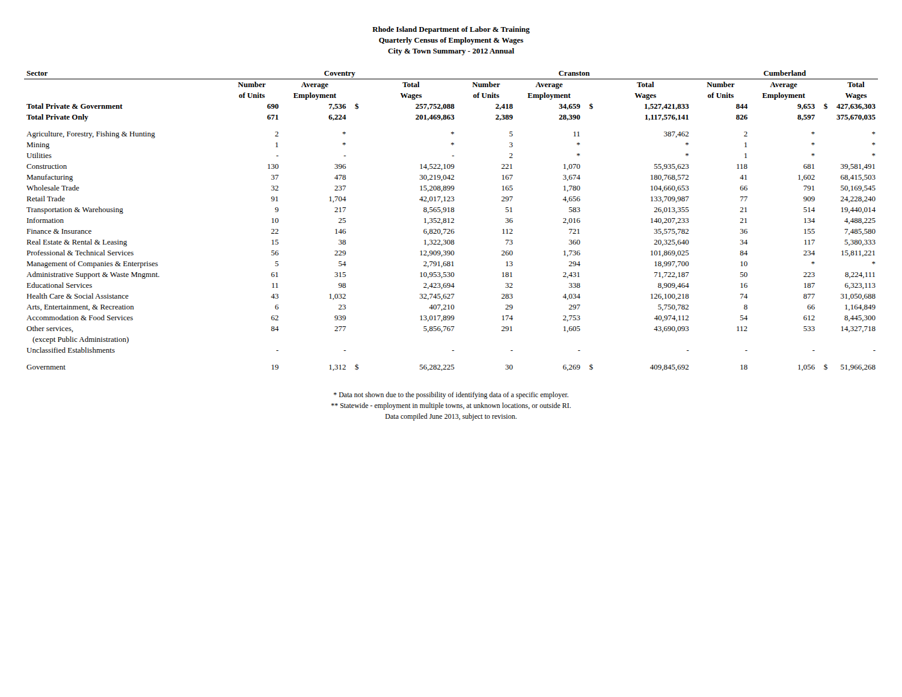Rhode Island Department of Labor & Training
Quarterly Census of Employment & Wages
City & Town Summary - 2012 Annual
| Sector | Coventry | Cranston | Cumberland |
| --- | --- | --- | --- |
| | Number | Average | | Total | Number | Average | | Total | Number | Average | | Total |
| | of Units | Employment | | Wages | of Units | Employment | | Wages | of Units | Employment | | Wages |
| Total Private & Government | 690 | 7,536 | $ | 257,752,088 | 2,418 | 34,659 | $ | 1,527,421,833 | 844 | 9,653 | $ | 427,636,303 |
| Total Private Only | 671 | 6,224 | | 201,469,863 | 2,389 | 28,390 | | 1,117,576,141 | 826 | 8,597 | | 375,670,035 |
| Agriculture, Forestry, Fishing & Hunting | 2 | * | | * | 5 | 11 | | 387,462 | 2 | * | | * |
| Mining | 1 | * | | * | 3 | * | | * | 1 | * | | * |
| Utilities | - | - | | - | 2 | * | | * | 1 | * | | * |
| Construction | 130 | 396 | | 14,522,109 | 221 | 1,070 | | 55,935,623 | 118 | 681 | | 39,581,491 |
| Manufacturing | 37 | 478 | | 30,219,042 | 167 | 3,674 | | 180,768,572 | 41 | 1,602 | | 68,415,503 |
| Wholesale Trade | 32 | 237 | | 15,208,899 | 165 | 1,780 | | 104,660,653 | 66 | 791 | | 50,169,545 |
| Retail Trade | 91 | 1,704 | | 42,017,123 | 297 | 4,656 | | 133,709,987 | 77 | 909 | | 24,228,240 |
| Transportation & Warehousing | 9 | 217 | | 8,565,918 | 51 | 583 | | 26,013,355 | 21 | 514 | | 19,440,014 |
| Information | 10 | 25 | | 1,352,812 | 36 | 2,016 | | 140,207,233 | 21 | 134 | | 4,488,225 |
| Finance & Insurance | 22 | 146 | | 6,820,726 | 112 | 721 | | 35,575,782 | 36 | 155 | | 7,485,580 |
| Real Estate & Rental & Leasing | 15 | 38 | | 1,322,308 | 73 | 360 | | 20,325,640 | 34 | 117 | | 5,380,333 |
| Professional & Technical Services | 56 | 229 | | 12,909,390 | 260 | 1,736 | | 101,869,025 | 84 | 234 | | 15,811,221 |
| Management of Companies & Enterprises | 5 | 54 | | 2,791,681 | 13 | 294 | | 18,997,700 | 10 | * | | * |
| Administrative Support & Waste Mngmnt. | 61 | 315 | | 10,953,530 | 181 | 2,431 | | 71,722,187 | 50 | 223 | | 8,224,111 |
| Educational Services | 11 | 98 | | 2,423,694 | 32 | 338 | | 8,909,464 | 16 | 187 | | 6,323,113 |
| Health Care & Social Assistance | 43 | 1,032 | | 32,745,627 | 283 | 4,034 | | 126,100,218 | 74 | 877 | | 31,050,688 |
| Arts, Entertainment, & Recreation | 6 | 23 | | 407,210 | 29 | 297 | | 5,750,782 | 8 | 66 | | 1,164,849 |
| Accommodation & Food Services | 62 | 939 | | 13,017,899 | 174 | 2,753 | | 40,974,112 | 54 | 612 | | 8,445,300 |
| Other services, | 84 | 277 | | 5,856,767 | 291 | 1,605 | | 43,690,093 | 112 | 533 | | 14,327,718 |
| (except Public Administration) | | | | | | | | | | | | |
| Unclassified Establishments | - | - | | - | - | - | | - | - | - | | - |
| Government | 19 | 1,312 | $ | 56,282,225 | 30 | 6,269 | $ | 409,845,692 | 18 | 1,056 | $ | 51,966,268 |
* Data not shown due to the possibility of identifying data of a specific employer.
** Statewide - employment in multiple towns, at unknown locations, or outside RI.
Data compiled June 2013, subject to revision.